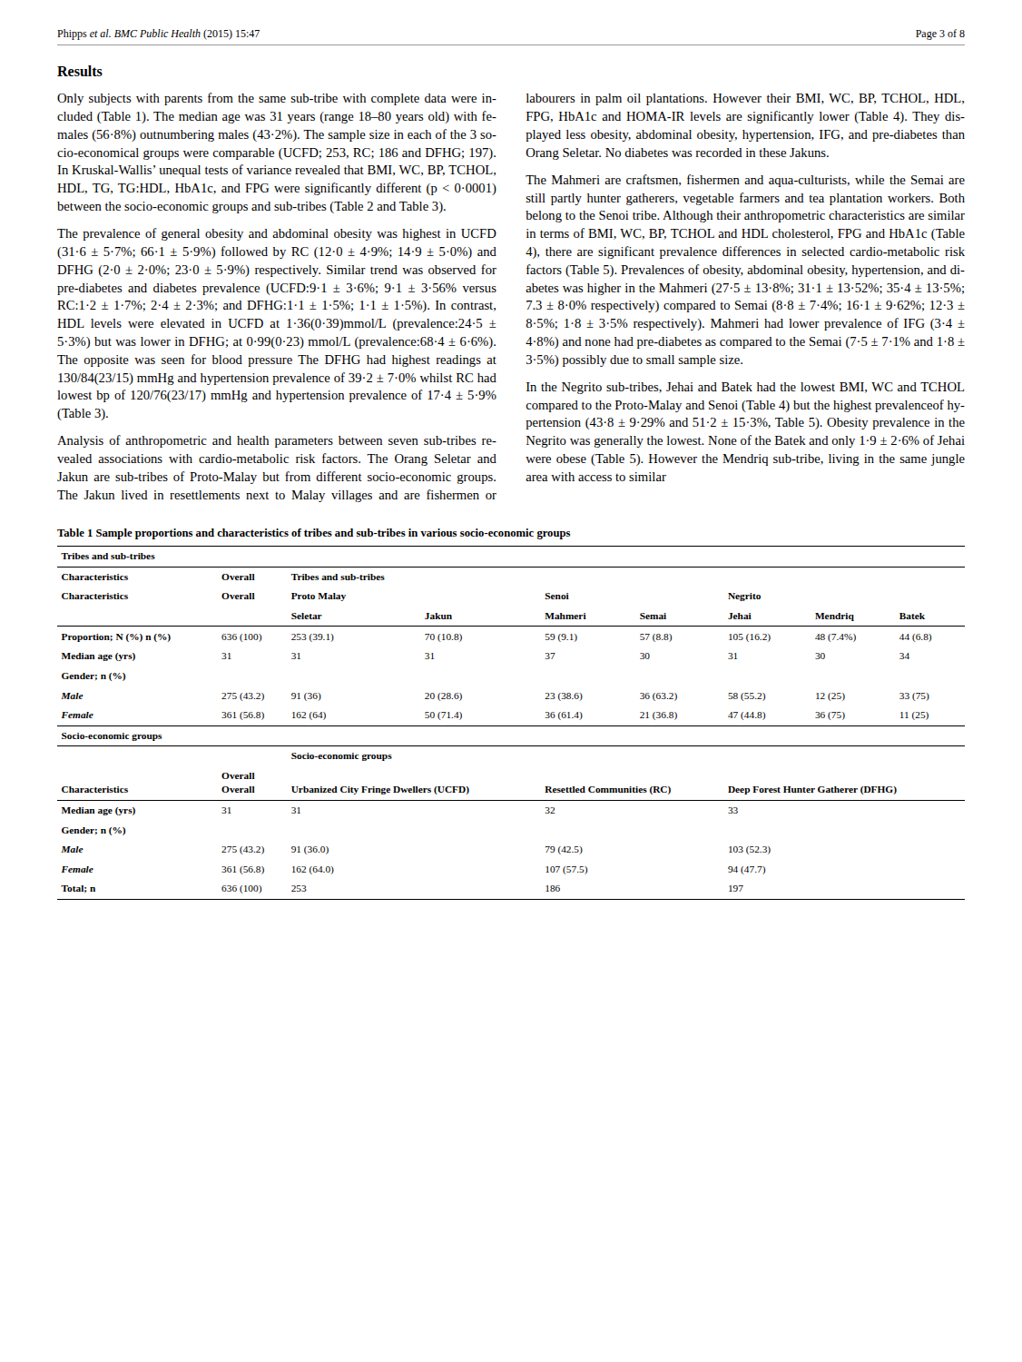Phipps et al. BMC Public Health (2015) 15:47 Page 3 of 8
Results
Only subjects with parents from the same sub-tribe with complete data were included (Table 1). The median age was 31 years (range 18–80 years old) with females (56·8%) outnumbering males (43·2%). The sample size in each of the 3 socio-economical groups were comparable (UCFD; 253, RC; 186 and DFHG; 197). In Kruskal-Wallis’ unequal tests of variance revealed that BMI, WC, BP, TCHOL, HDL, TG, TG:HDL, HbA1c, and FPG were significantly different (p < 0·0001) between the socio-economic groups and sub-tribes (Table 2 and Table 3).
The prevalence of general obesity and abdominal obesity was highest in UCFD (31·6 ± 5·7%; 66·1 ± 5·9%) followed by RC (12·0 ± 4·9%; 14·9 ± 5·0%) and DFHG (2·0 ± 2·0%; 23·0 ± 5·9%) respectively. Similar trend was observed for pre-diabetes and diabetes prevalence (UCFD:9·1 ± 3·6%; 9·1 ± 3·56% versus RC:1·2 ± 1·7%; 2·4 ± 2·3%; and DFHG:1·1 ± 1·5%; 1·1 ± 1·5%). In contrast, HDL levels were elevated in UCFD at 1·36(0·39)mmol/L (prevalence:24·5 ± 5·3%) but was lower in DFHG; at 0·99(0·23) mmol/L (prevalence:68·4 ± 6·6%). The opposite was seen for blood pressure The DFHG had highest readings at 130/84(23/15) mmHg and hypertension prevalence of 39·2 ± 7·0% whilst RC had lowest bp of 120/76(23/17) mmHg and hypertension prevalence of 17·4 ± 5·9% (Table 3).
Analysis of anthropometric and health parameters between seven sub-tribes revealed associations with cardio-metabolic risk factors. The Orang Seletar and Jakun are sub-tribes of Proto-Malay but from different socio-economic groups. The Jakun lived in resettlements next to Malay villages and are fishermen or labourers in palm oil plantations. However their BMI, WC, BP, TCHOL, HDL, FPG, HbA1c and HOMA-IR levels are significantly lower (Table 4). They displayed less obesity, abdominal obesity, hypertension, IFG, and pre-diabetes than Orang Seletar. No diabetes was recorded in these Jakuns.
The Mahmeri are craftsmen, fishermen and aqua-culturists, while the Semai are still partly hunter gatherers, vegetable farmers and tea plantation workers. Both belong to the Senoi tribe. Although their anthropometric characteristics are similar in terms of BMI, WC, BP, TCHOL and HDL cholesterol, FPG and HbA1c (Table 4), there are significant prevalence differences in selected cardio-metabolic risk factors (Table 5). Prevalences of obesity, abdominal obesity, hypertension, and diabetes was higher in the Mahmeri (27·5 ± 13·8%; 31·1 ± 13·52%; 35·4 ± 13·5%; 7.3 ± 8·0% respectively) compared to Semai (8·8 ± 7·4%; 16·1 ± 9·62%; 12·3 ± 8·5%; 1·8 ± 3·5% respectively). Mahmeri had lower prevalence of IFG (3·4 ± 4·8%) and none had pre-diabetes as compared to the Semai (7·5 ± 7·1% and 1·8 ± 3·5%) possibly due to small sample size.
In the Negrito sub-tribes, Jehai and Batek had the lowest BMI, WC and TCHOL compared to the Proto-Malay and Senoi (Table 4) but the highest prevalenceof hypertension (43·8 ± 9·29% and 51·2 ± 15·3%, Table 5). Obesity prevalence in the Negrito was generally the lowest. None of the Batek and only 1·9 ± 2·6% of Jehai were obese (Table 5). However the Mendriq sub-tribe, living in the same jungle area with access to similar
Table 1 Sample proportions and characteristics of tribes and sub-tribes in various socio-economic groups
| Tribes and sub-tribes |
| Characteristics | Overall | Tribes and sub-tribes |
| Characteristics | Overall | Proto Malay | Senoi | Negrito |
| | | Seletar | Jakun | Mahmeri | Semai | Jehai | Mendriq | Batek |
| Proportion; N (%) n (%) | 636 (100) | 253 (39.1) | 70 (10.8) | 59 (9.1) | 57 (8.8) | 105 (16.2) | 48 (7.4%) | 44 (6.8) |
| Median age (yrs) | 31 | 31 | 31 | 37 | 30 | 31 | 30 | 34 |
| Gender; n (%) | | | | | | | | |
| Male | 275 (43.2) | 91 (36) | 20 (28.6) | 23 (38.6) | 36 (63.2) | 58 (55.2) | 12 (25) | 33 (75) |
| Female | 361 (56.8) | 162 (64) | 50 (71.4) | 36 (61.4) | 21 (36.8) | 47 (44.8) | 36 (75) | 11 (25) |
| Socio-economic groups |
| | | Socio-economic groups |
| Characteristics | Overall Overall | Urbanized City Fringe Dwellers (UCFD) | Resettled Communities (RC) | Deep Forest Hunter Gatherer (DFHG) |
| Median age (yrs) | 31 | 31 | 32 | 33 |
| Gender; n (%) | | | | |
| Male | 275 (43.2) | 91 (36.0) | 79 (42.5) | 103 (52.3) |
| Female | 361 (56.8) | 162 (64.0) | 107 (57.5) | 94 (47.7) |
| Total; n | 636 (100) | 253 | 186 | 197 |